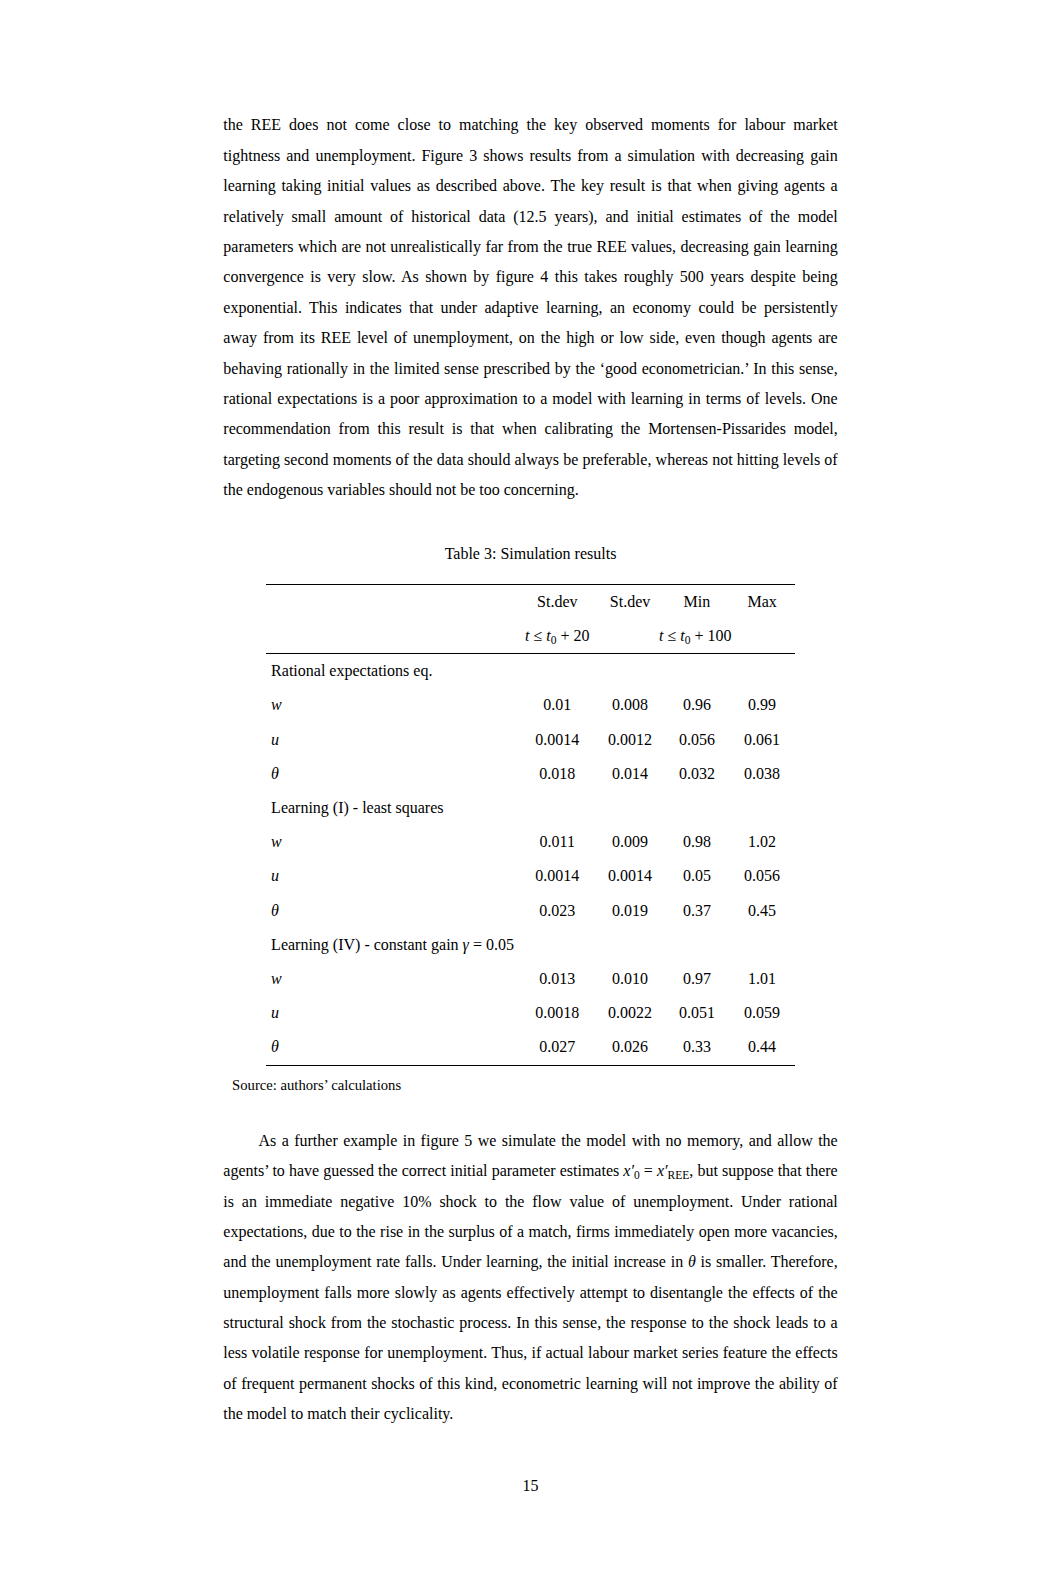the REE does not come close to matching the key observed moments for labour market tightness and unemployment. Figure 3 shows results from a simulation with decreasing gain learning taking initial values as described above. The key result is that when giving agents a relatively small amount of historical data (12.5 years), and initial estimates of the model parameters which are not unrealistically far from the true REE values, decreasing gain learning convergence is very slow. As shown by figure 4 this takes roughly 500 years despite being exponential. This indicates that under adaptive learning, an economy could be persistently away from its REE level of unemployment, on the high or low side, even though agents are behaving rationally in the limited sense prescribed by the ‘good econometrician.’ In this sense, rational expectations is a poor approximation to a model with learning in terms of levels. One recommendation from this result is that when calibrating the Mortensen-Pissarides model, targeting second moments of the data should always be preferable, whereas not hitting levels of the endogenous variables should not be too concerning.
Table 3: Simulation results
| | St.dev | St.dev | Min | Max |
| --- | --- | --- | --- | --- |
| | t ≤ t 0 + 20 | t ≤ t 0 + 100 |
| Rational expectations eq. | | | | |
| w | 0.01 | 0.008 | 0.96 | 0.99 |
| u | 0.0014 | 0.0012 | 0.056 | 0.061 |
| θ | 0.018 | 0.014 | 0.032 | 0.038 |
| Learning (I) - least squares | | | | |
| w | 0.011 | 0.009 | 0.98 | 1.02 |
| u | 0.0014 | 0.0014 | 0.05 | 0.056 |
| θ | 0.023 | 0.019 | 0.37 | 0.45 |
| Learning (IV) - constant gain γ = 0.05 | | | | |
| w | 0.013 | 0.010 | 0.97 | 1.01 |
| u | 0.0018 | 0.0022 | 0.051 | 0.059 |
| θ | 0.027 | 0.026 | 0.33 | 0.44 |
Source: authors’ calculations
As a further example in figure 5 we simulate the model with no memory, and allow the agents’ to have guessed the correct initial parameter estimates x′0 = x′REE, but suppose that there is an immediate negative 10% shock to the flow value of unemployment. Under rational expectations, due to the rise in the surplus of a match, firms immediately open more vacancies, and the unemployment rate falls. Under learning, the initial increase in θ is smaller. Therefore, unemployment falls more slowly as agents effectively attempt to disentangle the effects of the structural shock from the stochastic process. In this sense, the response to the shock leads to a less volatile response for unemployment. Thus, if actual labour market series feature the effects of frequent permanent shocks of this kind, econometric learning will not improve the ability of the model to match their cyclicality.
15